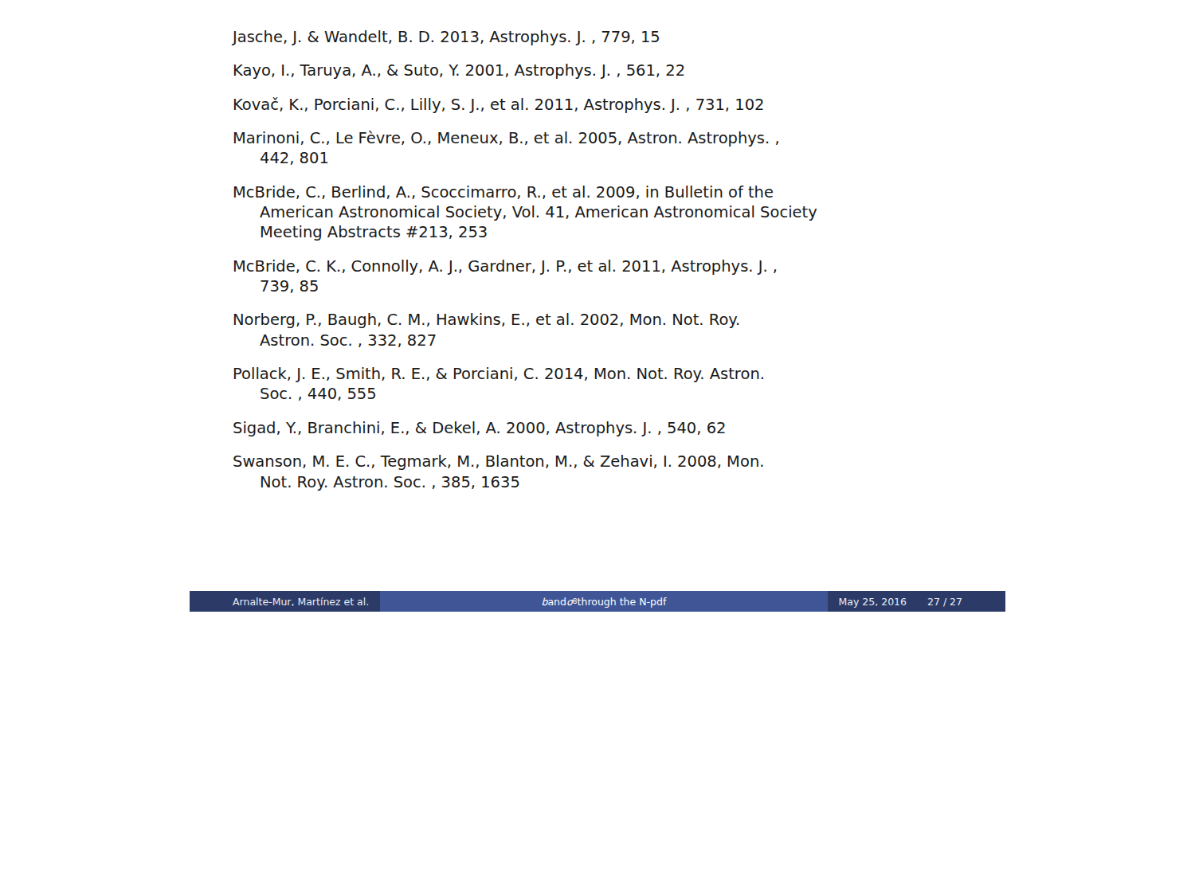Jasche, J. & Wandelt, B. D. 2013, Astrophys. J. , 779, 15
Kayo, I., Taruya, A., & Suto, Y. 2001, Astrophys. J. , 561, 22
Kovač, K., Porciani, C., Lilly, S. J., et al. 2011, Astrophys. J. , 731, 102
Marinoni, C., Le Fèvre, O., Meneux, B., et al. 2005, Astron. Astrophys. ,
442, 801
McBride, C., Berlind, A., Scoccimarro, R., et al. 2009, in Bulletin of the
American Astronomical Society, Vol. 41, American Astronomical Society
Meeting Abstracts #213, 253
McBride, C. K., Connolly, A. J., Gardner, J. P., et al. 2011, Astrophys. J. ,
739, 85
Norberg, P., Baugh, C. M., Hawkins, E., et al. 2002, Mon. Not. Roy.
Astron. Soc. , 332, 827
Pollack, J. E., Smith, R. E., & Porciani, C. 2014, Mon. Not. Roy. Astron.
Soc. , 440, 555
Sigad, Y., Branchini, E., & Dekel, A. 2000, Astrophys. J. , 540, 62
Swanson, M. E. C., Tegmark, M., Blanton, M., & Zehavi, I. 2008, Mon.
Not. Roy. Astron. Soc. , 385, 1635
Arnalte-Mur, Martínez et al.
b and σ8 through the N-pdf
May 25, 201627 / 27